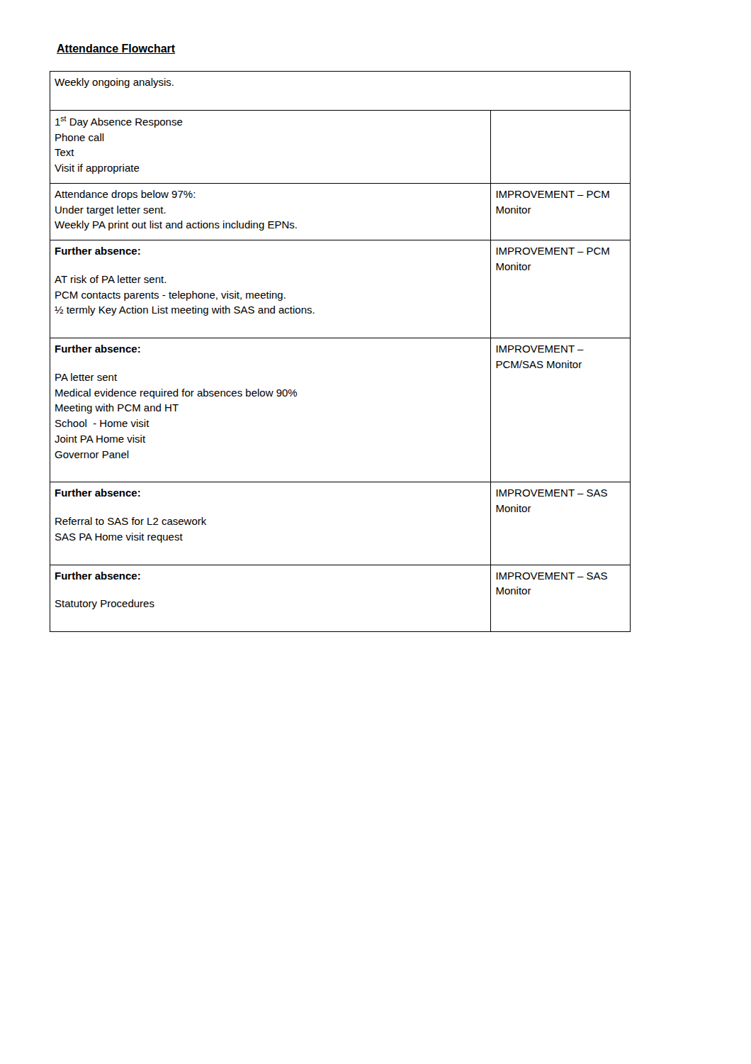Attendance Flowchart
| Weekly ongoing analysis. |
| 1 st Day Absence Response Phone call Text Visit if appropriate | |
| Attendance drops below 97%: Under target letter sent. Weekly PA print out list and actions including EPNs. | IMPROVEMENT – PCM Monitor |
| Further absence: AT risk of PA letter sent. PCM contacts parents - telephone, visit, meeting. ½ termly Key Action List meeting with SAS and actions. | IMPROVEMENT – PCM Monitor |
| Further absence: PA letter sent Medical evidence required for absences below 90% Meeting with PCM and HT School - Home visit Joint PA Home visit Governor Panel | IMPROVEMENT – PCM/SAS Monitor |
| Further absence: Referral to SAS for L2 casework SAS PA Home visit request | IMPROVEMENT – SAS Monitor |
| Further absence: Statutory Procedures | IMPROVEMENT – SAS Monitor |